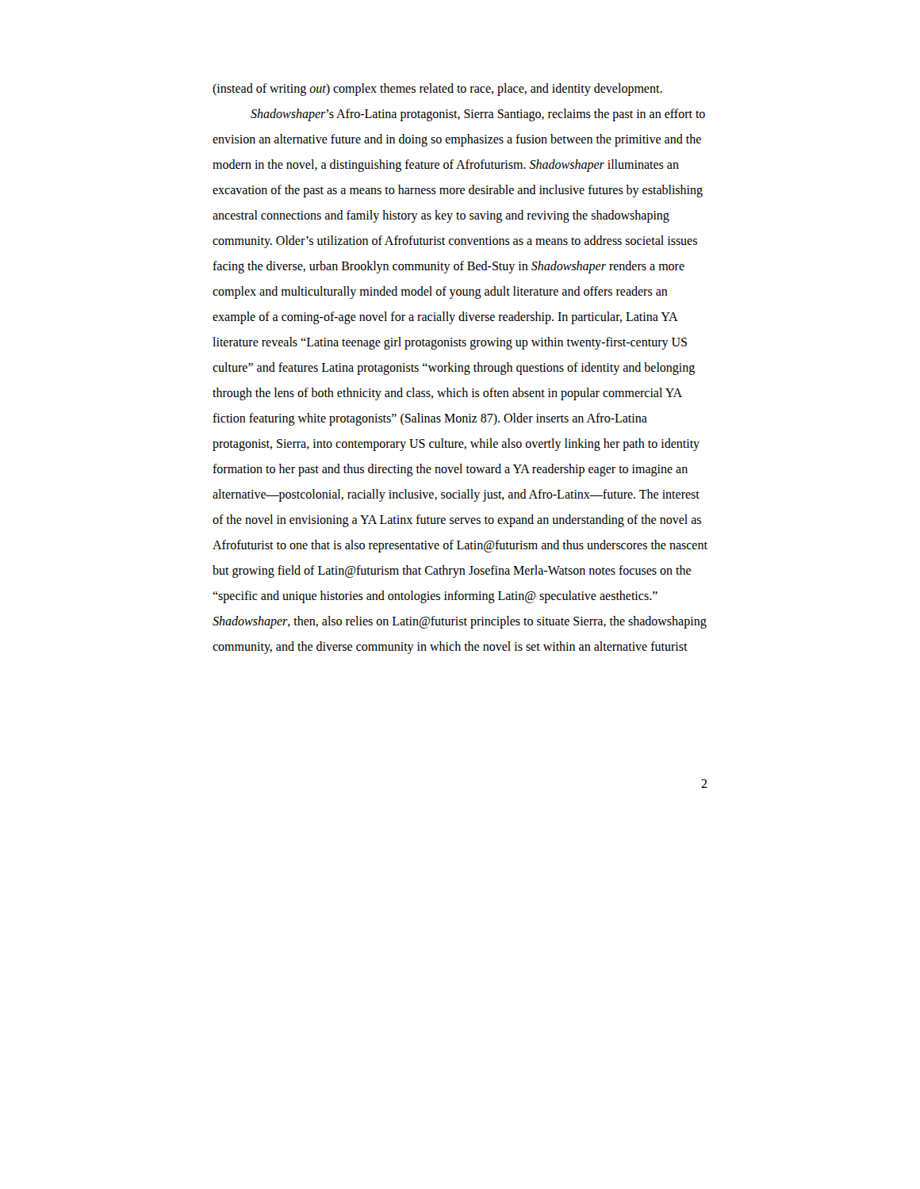(instead of writing out) complex themes related to race, place, and identity development.
Shadowshaper’s Afro-Latina protagonist, Sierra Santiago, reclaims the past in an effort to envision an alternative future and in doing so emphasizes a fusion between the primitive and the modern in the novel, a distinguishing feature of Afrofuturism. Shadowshaper illuminates an excavation of the past as a means to harness more desirable and inclusive futures by establishing ancestral connections and family history as key to saving and reviving the shadowshaping community. Older’s utilization of Afrofuturist conventions as a means to address societal issues facing the diverse, urban Brooklyn community of Bed-Stuy in Shadowshaper renders a more complex and multiculturally minded model of young adult literature and offers readers an example of a coming-of-age novel for a racially diverse readership. In particular, Latina YA literature reveals “Latina teenage girl protagonists growing up within twenty-first-century US culture” and features Latina protagonists “working through questions of identity and belonging through the lens of both ethnicity and class, which is often absent in popular commercial YA fiction featuring white protagonists” (Salinas Moniz 87). Older inserts an Afro-Latina protagonist, Sierra, into contemporary US culture, while also overtly linking her path to identity formation to her past and thus directing the novel toward a YA readership eager to imagine an alternative—postcolonial, racially inclusive, socially just, and Afro-Latinx—future. The interest of the novel in envisioning a YA Latinx future serves to expand an understanding of the novel as Afrofuturist to one that is also representative of Latin@futurism and thus underscores the nascent but growing field of Latin@futurism that Cathryn Josefina Merla-Watson notes focuses on the “specific and unique histories and ontologies informing Latin@ speculative aesthetics.” Shadowshaper, then, also relies on Latin@futurist principles to situate Sierra, the shadowshaping community, and the diverse community in which the novel is set within an alternative futurist
2